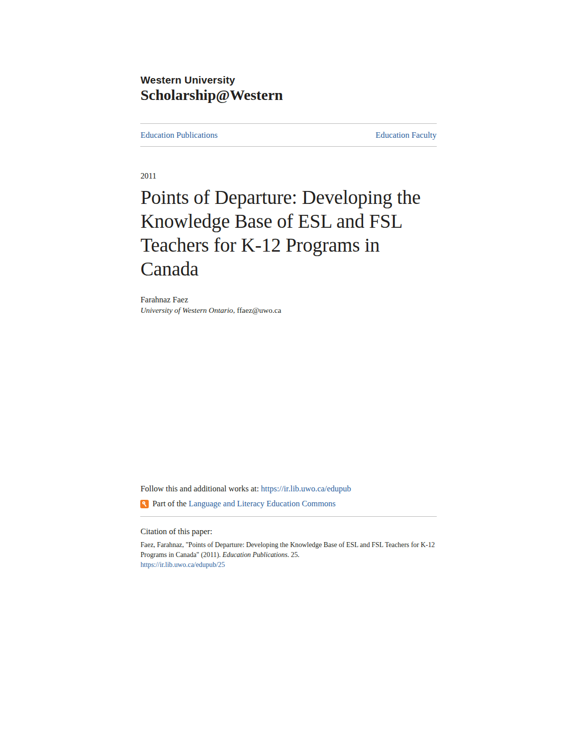Western University
Scholarship@Western
Education Publications
Education Faculty
2011
Points of Departure: Developing the Knowledge Base of ESL and FSL Teachers for K-12 Programs in Canada
Farahnaz Faez
University of Western Ontario, ffaez@uwo.ca
Follow this and additional works at: https://ir.lib.uwo.ca/edupub
Part of the Language and Literacy Education Commons
Citation of this paper:
Faez, Farahnaz, "Points of Departure: Developing the Knowledge Base of ESL and FSL Teachers for K-12 Programs in Canada" (2011). Education Publications. 25.
https://ir.lib.uwo.ca/edupub/25